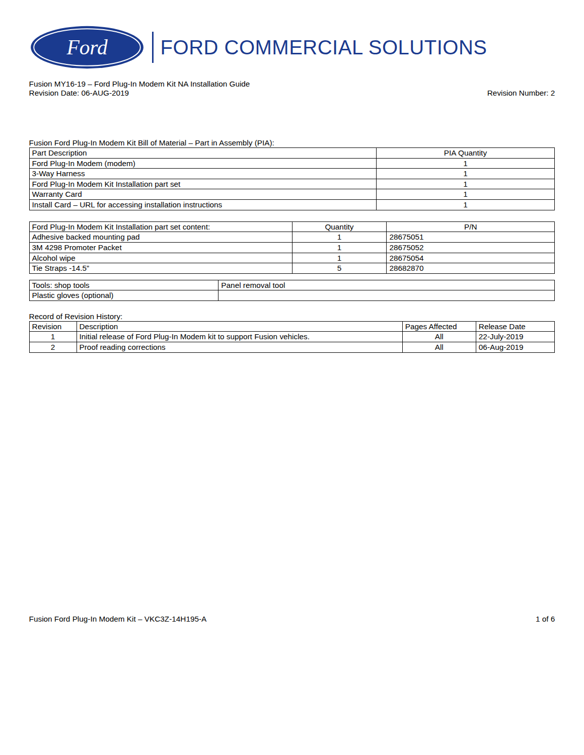Ford
FORD COMMERCIAL SOLUTIONS
Fusion MY16-19 – Ford Plug-In Modem Kit NA Installation Guide
Revision Date: 06-AUG-2019
Revision Number: 2
Fusion Ford Plug-In Modem Kit Bill of Material – Part in Assembly (PIA):
| Part Description | PIA Quantity |
| Ford Plug-In Modem (modem) | 1 |
| 3-Way Harness | 1 |
| Ford Plug-In Modem Kit Installation part set | 1 |
| Warranty Card | 1 |
| Install Card – URL for accessing installation instructions | 1 |
| Ford Plug-In Modem Kit Installation part set content: | Quantity | P/N |
| Adhesive backed mounting pad | 1 | 28675051 |
| 3M 4298 Promoter Packet | 1 | 28675052 |
| Alcohol wipe | 1 | 28675054 |
| Tie Straps -14.5” | 5 | 28682870 |
| Tools: shop tools | Panel removal tool |
| Plastic gloves (optional) | |
Record of Revision History:
| Revision | Description | Pages Affected | Release Date |
| 1 | Initial release of Ford Plug-In Modem kit to support Fusion vehicles. | All | 22-July-2019 |
| 2 | Proof reading corrections | All | 06-Aug-2019 |
Fusion Ford Plug-In Modem Kit – VKC3Z-14H195-A
1 of 6